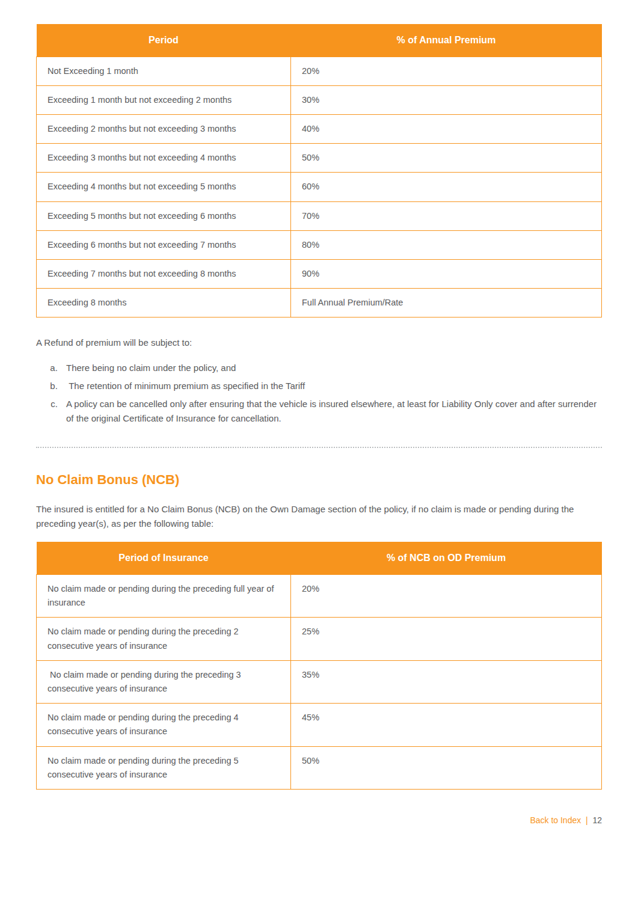| Period | % of Annual Premium |
| --- | --- |
| Not Exceeding 1 month | 20% |
| Exceeding 1 month but not exceeding 2 months | 30% |
| Exceeding 2 months but not exceeding 3 months | 40% |
| Exceeding 3 months but not exceeding 4 months | 50% |
| Exceeding 4 months but not exceeding 5 months | 60% |
| Exceeding 5 months but not exceeding 6 months | 70% |
| Exceeding 6 months but not exceeding 7 months | 80% |
| Exceeding 7 months but not exceeding 8 months | 90% |
| Exceeding 8 months | Full Annual Premium/Rate |
A Refund of premium will be subject to:
There being no claim under the policy, and
The retention of minimum premium as specified in the Tariff
A policy can be cancelled only after ensuring that the vehicle is insured elsewhere, at least for Liability Only cover and after surrender of the original Certificate of Insurance for cancellation.
No Claim Bonus (NCB)
The insured is entitled for a No Claim Bonus (NCB) on the Own Damage section of the policy, if no claim is made or pending during the preceding year(s), as per the following table:
| Period of Insurance | % of NCB on OD Premium |
| --- | --- |
| No claim made or pending during the preceding full year of insurance | 20% |
| No claim made or pending during the preceding 2 consecutive years of insurance | 25% |
| No claim made or pending during the preceding 3 consecutive years of insurance | 35% |
| No claim made or pending during the preceding 4 consecutive years of insurance | 45% |
| No claim made or pending during the preceding 5 consecutive years of insurance | 50% |
Back to Index | 12